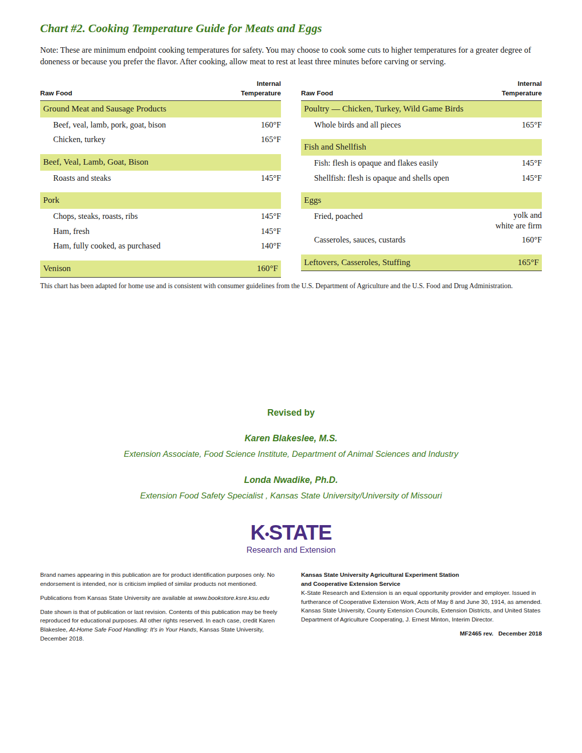Chart #2. Cooking Temperature Guide for Meats and Eggs
Note: These are minimum endpoint cooking temperatures for safety. You may choose to cook some cuts to higher temperatures for a greater degree of doneness or because you prefer the flavor. After cooking, allow meat to rest at least three minutes before carving or serving.
| Raw Food | Internal Temperature |
| --- | --- |
| Ground Meat and Sausage Products |
| Beef, veal, lamb, pork, goat, bison | 160°F |
| Chicken, turkey | 165°F |
| Beef, Veal, Lamb, Goat, Bison |
| Roasts and steaks | 145°F |
| Pork |
| Chops, steaks, roasts, ribs | 145°F |
| Ham, fresh | 145°F |
| Ham, fully cooked, as purchased | 140°F |
| Venison | 160°F |
| Raw Food | Internal Temperature |
| --- | --- |
| Poultry — Chicken, Turkey, Wild Game Birds |
| Whole birds and all pieces | 165°F |
| Fish and Shellfish |
| Fish: flesh is opaque and flakes easily | 145°F |
| Shellfish: flesh is opaque and shells open | 145°F |
| Eggs |
| Fried, poached | yolk and white are firm |
| Casseroles, sauces, custards | 160°F |
| Leftovers, Casseroles, Stuffing | 165°F |
This chart has been adapted for home use and is consistent with consumer guidelines from the U.S. Department of Agriculture and the U.S. Food and Drug Administration.
Revised by
Karen Blakeslee, M.S.
Extension Associate, Food Science Institute, Department of Animal Sciences and Industry
Londa Nwadike, Ph.D.
Extension Food Safety Specialist , Kansas State University/University of Missouri
K•STATE
Research and Extension
Brand names appearing in this publication are for product identification purposes only. No endorsement is intended, nor is criticism implied of similar products not mentioned.
Publications from Kansas State University are available at www.bookstore.ksre.ksu.edu
Date shown is that of publication or last revision. Contents of this publication may be freely reproduced for educational purposes. All other rights reserved. In each case, credit Karen Blakeslee, At-Home Safe Food Handling: It's in Your Hands, Kansas State University, December 2018.
Kansas State University Agricultural Experiment Station and Cooperative Extension Service K-State Research and Extension is an equal opportunity provider and employer. Issued in furtherance of Cooperative Extension Work, Acts of May 8 and June 30, 1914, as amended. Kansas State University, County Extension Councils, Extension Districts, and United States Department of Agriculture Cooperating, J. Ernest Minton, Interim Director.
MF2465 rev. December 2018